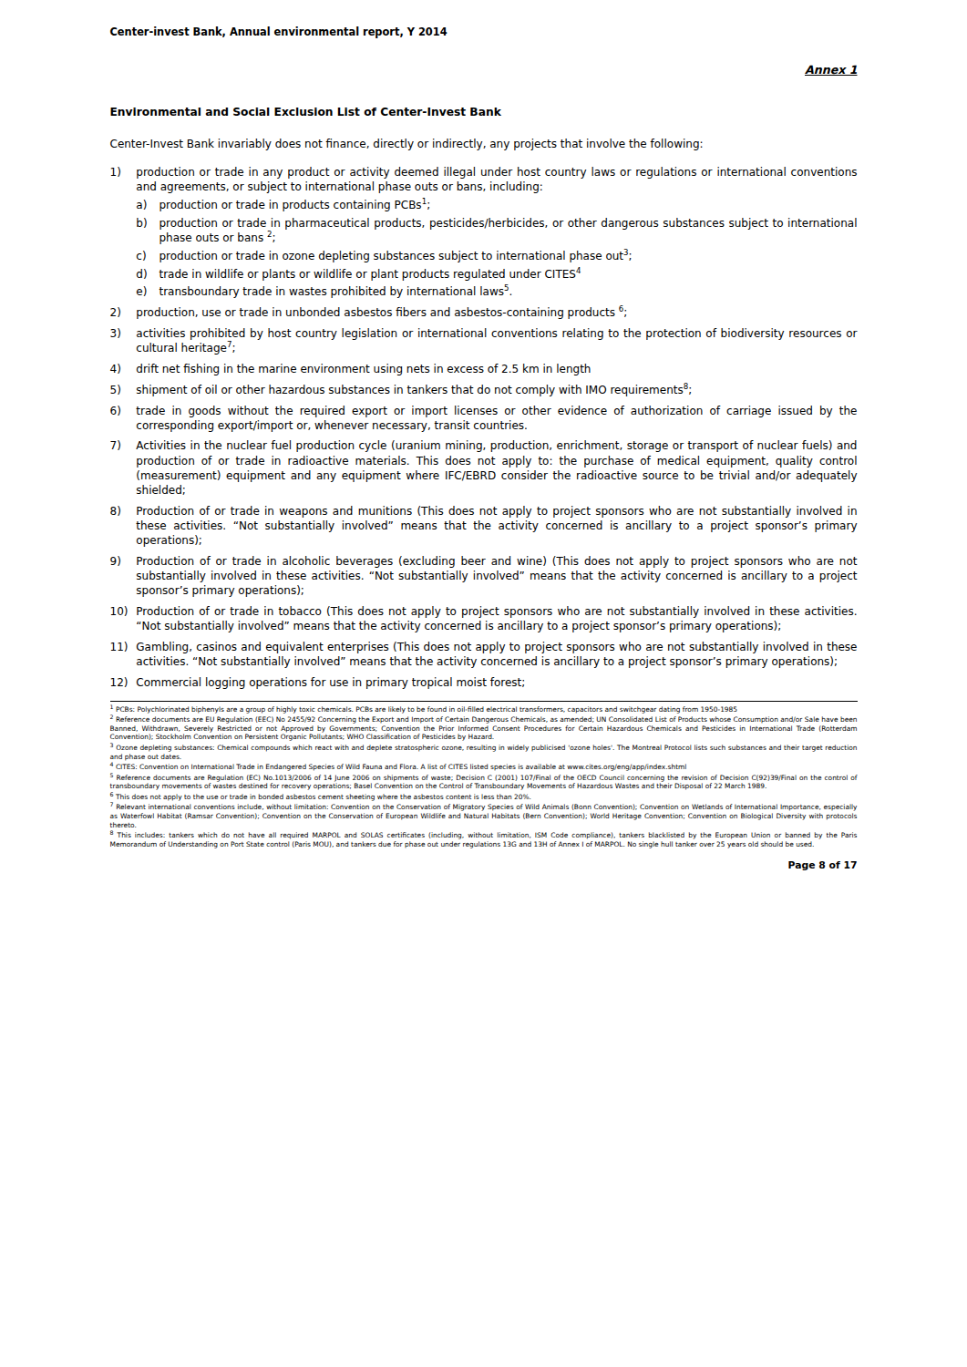Center-invest Bank, Annual environmental report, Y 2014
Annex 1
Environmental and Social Exclusion List of Center-Invest Bank
Center-Invest Bank invariably does not finance, directly or indirectly, any projects that involve the following:
production or trade in any product or activity deemed illegal under host country laws or regulations or international conventions and agreements, or subject to international phase outs or bans, including:
production or trade in products containing PCBs1;
production or trade in pharmaceutical products, pesticides/herbicides, or other dangerous substances subject to international phase outs or bans 2;
production or trade in ozone depleting substances subject to international phase out3;
trade in wildlife or plants or wildlife or plant products regulated under CITES4
transboundary trade in wastes prohibited by international laws5.
production, use or trade in unbonded asbestos fibers and asbestos-containing products 6;
activities prohibited by host country legislation or international conventions relating to the protection of biodiversity resources or cultural heritage7;
drift net fishing in the marine environment using nets in excess of 2.5 km in length
shipment of oil or other hazardous substances in tankers that do not comply with IMO requirements8;
trade in goods without the required export or import licenses or other evidence of authorization of carriage issued by the corresponding export/import or, whenever necessary, transit countries.
Activities in the nuclear fuel production cycle (uranium mining, production, enrichment, storage or transport of nuclear fuels) and production of or trade in radioactive materials. This does not apply to: the purchase of medical equipment, quality control (measurement) equipment and any equipment where IFC/EBRD consider the radioactive source to be trivial and/or adequately shielded;
Production of or trade in weapons and munitions (This does not apply to project sponsors who are not substantially involved in these activities. “Not substantially involved” means that the activity concerned is ancillary to a project sponsor’s primary operations);
Production of or trade in alcoholic beverages (excluding beer and wine) (This does not apply to project sponsors who are not substantially involved in these activities. “Not substantially involved” means that the activity concerned is ancillary to a project sponsor’s primary operations);
Production of or trade in tobacco (This does not apply to project sponsors who are not substantially involved in these activities. “Not substantially involved” means that the activity concerned is ancillary to a project sponsor’s primary operations);
Gambling, casinos and equivalent enterprises (This does not apply to project sponsors who are not substantially involved in these activities. “Not substantially involved” means that the activity concerned is ancillary to a project sponsor’s primary operations);
Commercial logging operations for use in primary tropical moist forest;
1 PCBs: Polychlorinated biphenyls are a group of highly toxic chemicals. PCBs are likely to be found in oil-filled electrical transformers, capacitors and switchgear dating from 1950-1985
2 Reference documents are EU Regulation (EEC) No 2455/92 Concerning the Export and Import of Certain Dangerous Chemicals, as amended; UN Consolidated List of Products whose Consumption and/or Sale have been Banned, Withdrawn, Severely Restricted or not Approved by Governments; Convention the Prior Informed Consent Procedures for Certain Hazardous Chemicals and Pesticides in International Trade (Rotterdam Convention); Stockholm Convention on Persistent Organic Pollutants; WHO Classification of Pesticides by Hazard.
3 Ozone depleting substances: Chemical compounds which react with and deplete stratospheric ozone, resulting in widely publicised 'ozone holes'. The Montreal Protocol lists such substances and their target reduction and phase out dates.
4 CITES: Convention on International Trade in Endangered Species of Wild Fauna and Flora. A list of CITES listed species is available at www.cites.org/eng/app/index.shtml
5 Reference documents are Regulation (EC) No.1013/2006 of 14 June 2006 on shipments of waste; Decision C (2001) 107/Final of the OECD Council concerning the revision of Decision C(92)39/Final on the control of transboundary movements of wastes destined for recovery operations; Basel Convention on the Control of Transboundary Movements of Hazardous Wastes and their Disposal of 22 March 1989.
6 This does not apply to the use or trade in bonded asbestos cement sheeting where the asbestos content is less than 20%.
7 Relevant international conventions include, without limitation: Convention on the Conservation of Migratory Species of Wild Animals (Bonn Convention); Convention on Wetlands of International Importance, especially as Waterfowl Habitat (Ramsar Convention); Convention on the Conservation of European Wildlife and Natural Habitats (Bern Convention); World Heritage Convention; Convention on Biological Diversity with protocols thereto.
8 This includes: tankers which do not have all required MARPOL and SOLAS certificates (including, without limitation, ISM Code compliance), tankers blacklisted by the European Union or banned by the Paris Memorandum of Understanding on Port State control (Paris MOU), and tankers due for phase out under regulations 13G and 13H of Annex I of MARPOL. No single hull tanker over 25 years old should be used.
Page 8 of 17